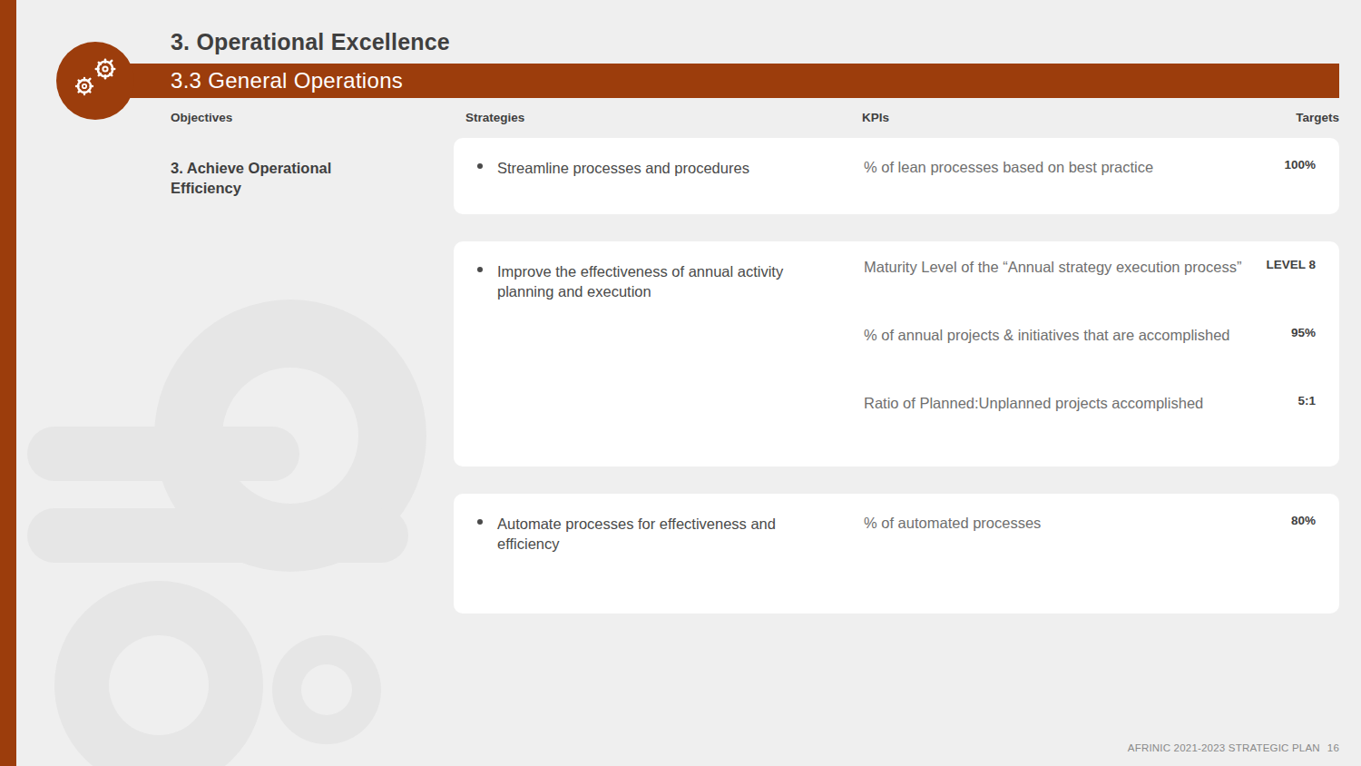3. Operational Excellence
3.3 General Operations
Objectives
Strategies
KPIs
Targets
3. Achieve Operational
Efficiency
Streamline processes and procedures
% of lean processes based on best practice
100%
Improve the effectiveness of annual activity planning and execution
Maturity Level of the “Annual strategy execution process”
LEVEL 8
% of annual projects & initiatives that are accomplished
95%
Ratio of Planned:Unplanned projects accomplished
5:1
Automate processes for effectiveness and efficiency
% of automated processes
80%
AFRINIC 2021-2023 STRATEGIC PLAN16